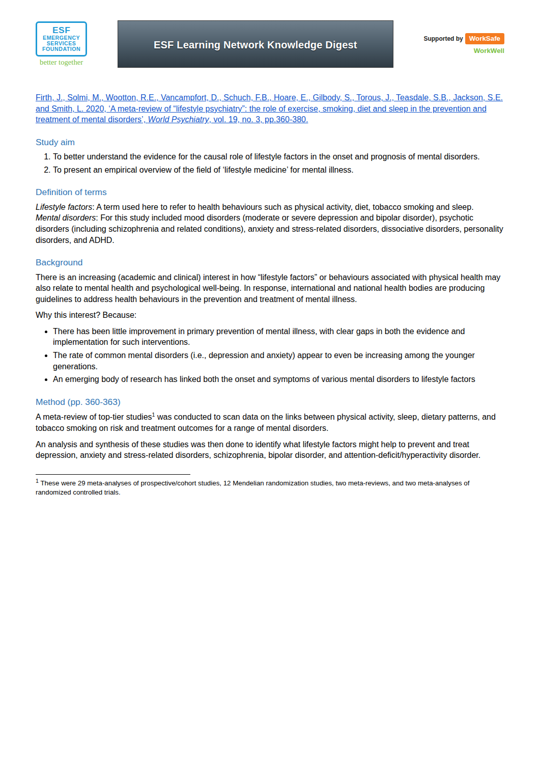ESF EMERGENCY
SERVICES
FOUNDATION
better together
ESF Learning Network Knowledge Digest
Supported by WorkSafe WorkWell
Firth, J., Solmi, M., Wootton, R.E., Vancampfort, D., Schuch, F.B., Hoare, E., Gilbody, S., Torous, J., Teasdale, S.B., Jackson, S.E. and Smith, L. 2020, ‘A meta-review of “lifestyle psychiatry”: the role of exercise, smoking, diet and sleep in the prevention and treatment of mental disorders’, World Psychiatry, vol. 19, no. 3, pp.360-380.
Study aim
To better understand the evidence for the causal role of lifestyle factors in the onset and prognosis of mental disorders.
To present an empirical overview of the field of ‘lifestyle medicine’ for mental illness.
Definition of terms
Lifestyle factors: A term used here to refer to health behaviours such as physical activity, diet, tobacco smoking and sleep.
Mental disorders: For this study included mood disorders (moderate or severe depression and bipolar disorder), psychotic disorders (including schizophrenia and related conditions), anxiety and stress-related disorders, dissociative disorders, personality disorders, and ADHD.
Background
There is an increasing (academic and clinical) interest in how “lifestyle factors” or behaviours associated with physical health may also relate to mental health and psychological well-being. In response, international and national health bodies are producing guidelines to address health behaviours in the prevention and treatment of mental illness.
Why this interest? Because:
There has been little improvement in primary prevention of mental illness, with clear gaps in both the evidence and implementation for such interventions.
The rate of common mental disorders (i.e., depression and anxiety) appear to even be increasing among the younger generations.
An emerging body of research has linked both the onset and symptoms of various mental disorders to lifestyle factors
Method (pp. 360-363)
A meta-review of top-tier studies1 was conducted to scan data on the links between physical activity, sleep, dietary patterns, and tobacco smoking on risk and treatment outcomes for a range of mental disorders.
An analysis and synthesis of these studies was then done to identify what lifestyle factors might help to prevent and treat depression, anxiety and stress-related disorders, schizophrenia, bipolar disorder, and attention-deficit/hyperactivity disorder.
1 These were 29 meta-analyses of prospective/cohort studies, 12 Mendelian randomization studies, two meta-reviews, and two meta-analyses of randomized controlled trials.